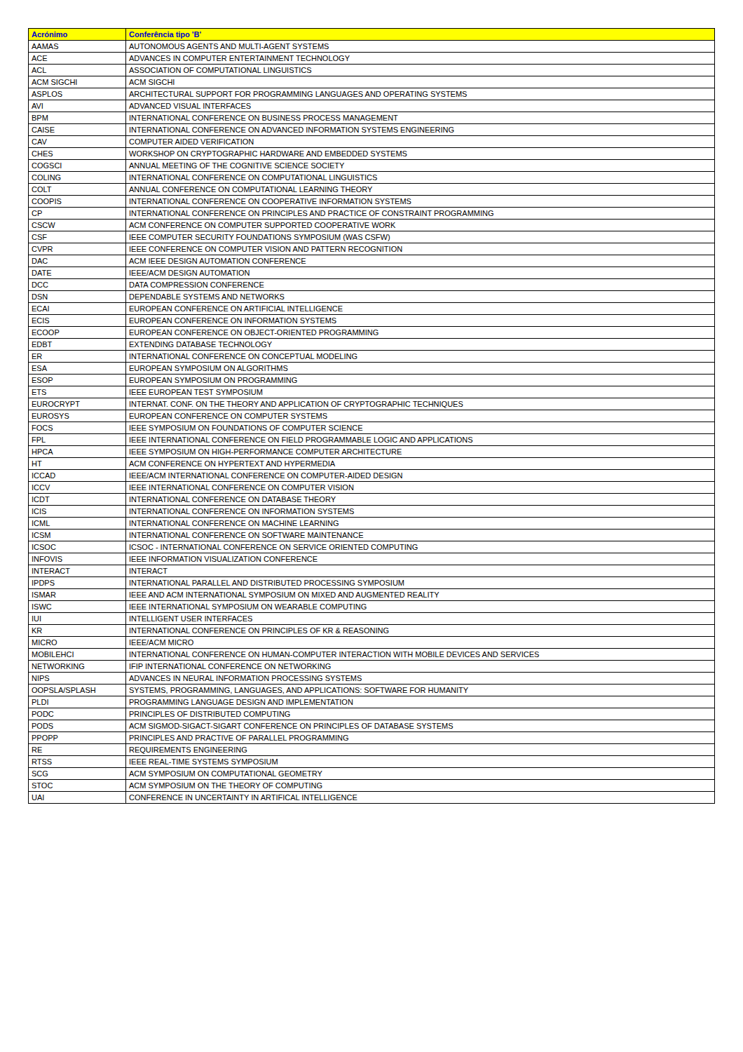| Acrónimo | Conferência tipo 'B' |
| --- | --- |
| AAMAS | AUTONOMOUS AGENTS AND MULTI-AGENT SYSTEMS |
| ACE | ADVANCES IN COMPUTER ENTERTAINMENT TECHNOLOGY |
| ACL | ASSOCIATION OF COMPUTATIONAL LINGUISTICS |
| ACM SIGCHI | ACM SIGCHI |
| ASPLOS | ARCHITECTURAL SUPPORT FOR PROGRAMMING LANGUAGES AND OPERATING SYSTEMS |
| AVI | ADVANCED VISUAL INTERFACES |
| BPM | INTERNATIONAL CONFERENCE ON BUSINESS PROCESS MANAGEMENT |
| CAISE | INTERNATIONAL CONFERENCE ON ADVANCED INFORMATION SYSTEMS ENGINEERING |
| CAV | COMPUTER AIDED VERIFICATION |
| CHES | WORKSHOP ON CRYPTOGRAPHIC HARDWARE AND EMBEDDED SYSTEMS |
| COGSCI | ANNUAL MEETING OF THE COGNITIVE SCIENCE SOCIETY |
| COLING | INTERNATIONAL CONFERENCE ON COMPUTATIONAL LINGUISTICS |
| COLT | ANNUAL CONFERENCE ON COMPUTATIONAL LEARNING THEORY |
| COOPIS | INTERNATIONAL CONFERENCE ON COOPERATIVE INFORMATION SYSTEMS |
| CP | INTERNATIONAL CONFERENCE ON PRINCIPLES AND PRACTICE OF CONSTRAINT PROGRAMMING |
| CSCW | ACM CONFERENCE ON COMPUTER SUPPORTED COOPERATIVE WORK |
| CSF | IEEE COMPUTER SECURITY FOUNDATIONS SYMPOSIUM (WAS CSFW) |
| CVPR | IEEE CONFERENCE ON COMPUTER VISION AND PATTERN RECOGNITION |
| DAC | ACM IEEE DESIGN AUTOMATION CONFERENCE |
| DATE | IEEE/ACM DESIGN AUTOMATION |
| DCC | DATA COMPRESSION CONFERENCE |
| DSN | DEPENDABLE SYSTEMS AND NETWORKS |
| ECAI | EUROPEAN CONFERENCE ON ARTIFICIAL INTELLIGENCE |
| ECIS | EUROPEAN CONFERENCE ON INFORMATION SYSTEMS |
| ECOOP | EUROPEAN CONFERENCE ON OBJECT-ORIENTED PROGRAMMING |
| EDBT | EXTENDING DATABASE TECHNOLOGY |
| ER | INTERNATIONAL CONFERENCE ON CONCEPTUAL MODELING |
| ESA | EUROPEAN SYMPOSIUM ON ALGORITHMS |
| ESOP | EUROPEAN SYMPOSIUM ON PROGRAMMING |
| ETS | IEEE EUROPEAN TEST SYMPOSIUM |
| EUROCRYPT | INTERNAT. CONF. ON THE THEORY AND APPLICATION OF CRYPTOGRAPHIC TECHNIQUES |
| EUROSYS | EUROPEAN CONFERENCE ON COMPUTER SYSTEMS |
| FOCS | IEEE SYMPOSIUM ON FOUNDATIONS OF COMPUTER SCIENCE |
| FPL | IEEE INTERNATIONAL CONFERENCE ON FIELD PROGRAMMABLE LOGIC AND APPLICATIONS |
| HPCA | IEEE SYMPOSIUM ON HIGH-PERFORMANCE COMPUTER ARCHITECTURE |
| HT | ACM CONFERENCE ON HYPERTEXT AND HYPERMEDIA |
| ICCAD | IEEE/ACM INTERNATIONAL CONFERENCE ON COMPUTER-AIDED DESIGN |
| ICCV | IEEE INTERNATIONAL CONFERENCE ON COMPUTER VISION |
| ICDT | INTERNATIONAL CONFERENCE ON DATABASE THEORY |
| ICIS | INTERNATIONAL CONFERENCE ON INFORMATION SYSTEMS |
| ICML | INTERNATIONAL CONFERENCE ON MACHINE LEARNING |
| ICSM | INTERNATIONAL CONFERENCE ON SOFTWARE MAINTENANCE |
| ICSOC | ICSOC - INTERNATIONAL CONFERENCE ON SERVICE ORIENTED COMPUTING |
| INFOVIS | IEEE INFORMATION VISUALIZATION CONFERENCE |
| INTERACT | INTERACT |
| IPDPS | INTERNATIONAL PARALLEL AND DISTRIBUTED PROCESSING SYMPOSIUM |
| ISMAR | IEEE AND ACM INTERNATIONAL SYMPOSIUM ON MIXED AND AUGMENTED REALITY |
| ISWC | IEEE INTERNATIONAL SYMPOSIUM ON WEARABLE COMPUTING |
| IUI | INTELLIGENT USER INTERFACES |
| KR | INTERNATIONAL CONFERENCE ON PRINCIPLES OF KR & REASONING |
| MICRO | IEEE/ACM MICRO |
| MOBILEHCI | INTERNATIONAL CONFERENCE ON HUMAN-COMPUTER INTERACTION WITH MOBILE DEVICES AND SERVICES |
| NETWORKING | IFIP INTERNATIONAL CONFERENCE ON NETWORKING |
| NIPS | ADVANCES IN NEURAL INFORMATION PROCESSING SYSTEMS |
| OOPSLA/SPLASH | SYSTEMS, PROGRAMMING, LANGUAGES, AND APPLICATIONS: SOFTWARE FOR HUMANITY |
| PLDI | PROGRAMMING LANGUAGE DESIGN AND IMPLEMENTATION |
| PODC | PRINCIPLES OF DISTRIBUTED COMPUTING |
| PODS | ACM SIGMOD-SIGACT-SIGART CONFERENCE ON PRINCIPLES OF DATABASE SYSTEMS |
| PPOPP | PRINCIPLES AND PRACTIVE OF PARALLEL PROGRAMMING |
| RE | REQUIREMENTS ENGINEERING |
| RTSS | IEEE REAL-TIME SYSTEMS SYMPOSIUM |
| SCG | ACM SYMPOSIUM ON COMPUTATIONAL GEOMETRY |
| STOC | ACM SYMPOSIUM ON THE THEORY OF COMPUTING |
| UAI | CONFERENCE IN UNCERTAINTY IN ARTIFICAL INTELLIGENCE |